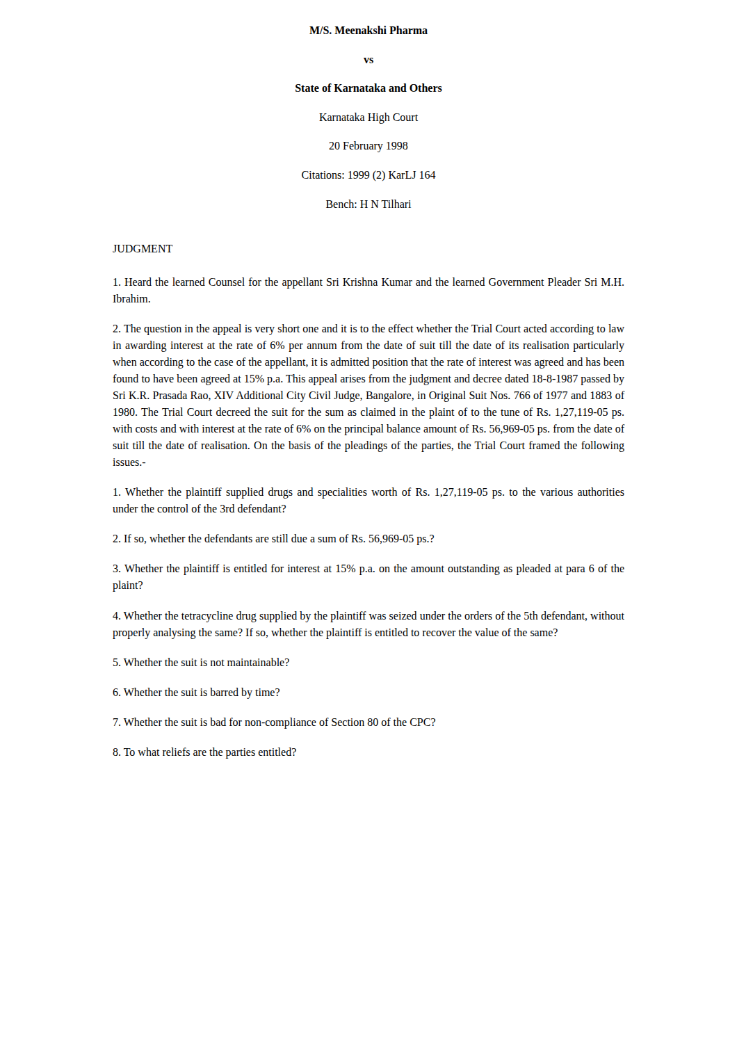M/S. Meenakshi Pharma
vs
State of Karnataka and Others
Karnataka High Court
20 February 1998
Citations: 1999 (2) KarLJ 164
Bench: H N Tilhari
JUDGMENT
1. Heard the learned Counsel for the appellant Sri Krishna Kumar and the learned Government Pleader Sri M.H. Ibrahim.
2. The question in the appeal is very short one and it is to the effect whether the Trial Court acted according to law in awarding interest at the rate of 6% per annum from the date of suit till the date of its realisation particularly when according to the case of the appellant, it is admitted position that the rate of interest was agreed and has been found to have been agreed at 15% p.a. This appeal arises from the judgment and decree dated 18-8-1987 passed by Sri K.R. Prasada Rao, XIV Additional City Civil Judge, Bangalore, in Original Suit Nos. 766 of 1977 and 1883 of 1980. The Trial Court decreed the suit for the sum as claimed in the plaint of to the tune of Rs. 1,27,119-05 ps. with costs and with interest at the rate of 6% on the principal balance amount of Rs. 56,969-05 ps. from the date of suit till the date of realisation. On the basis of the pleadings of the parties, the Trial Court framed the following issues.-
1. Whether the plaintiff supplied drugs and specialities worth of Rs. 1,27,119-05 ps. to the various authorities under the control of the 3rd defendant?
2. If so, whether the defendants are still due a sum of Rs. 56,969-05 ps.?
3. Whether the plaintiff is entitled for interest at 15% p.a. on the amount outstanding as pleaded at para 6 of the plaint?
4. Whether the tetracycline drug supplied by the plaintiff was seized under the orders of the 5th defendant, without properly analysing the same? If so, whether the plaintiff is entitled to recover the value of the same?
5. Whether the suit is not maintainable?
6. Whether the suit is barred by time?
7. Whether the suit is bad for non-compliance of Section 80 of the CPC?
8. To what reliefs are the parties entitled?